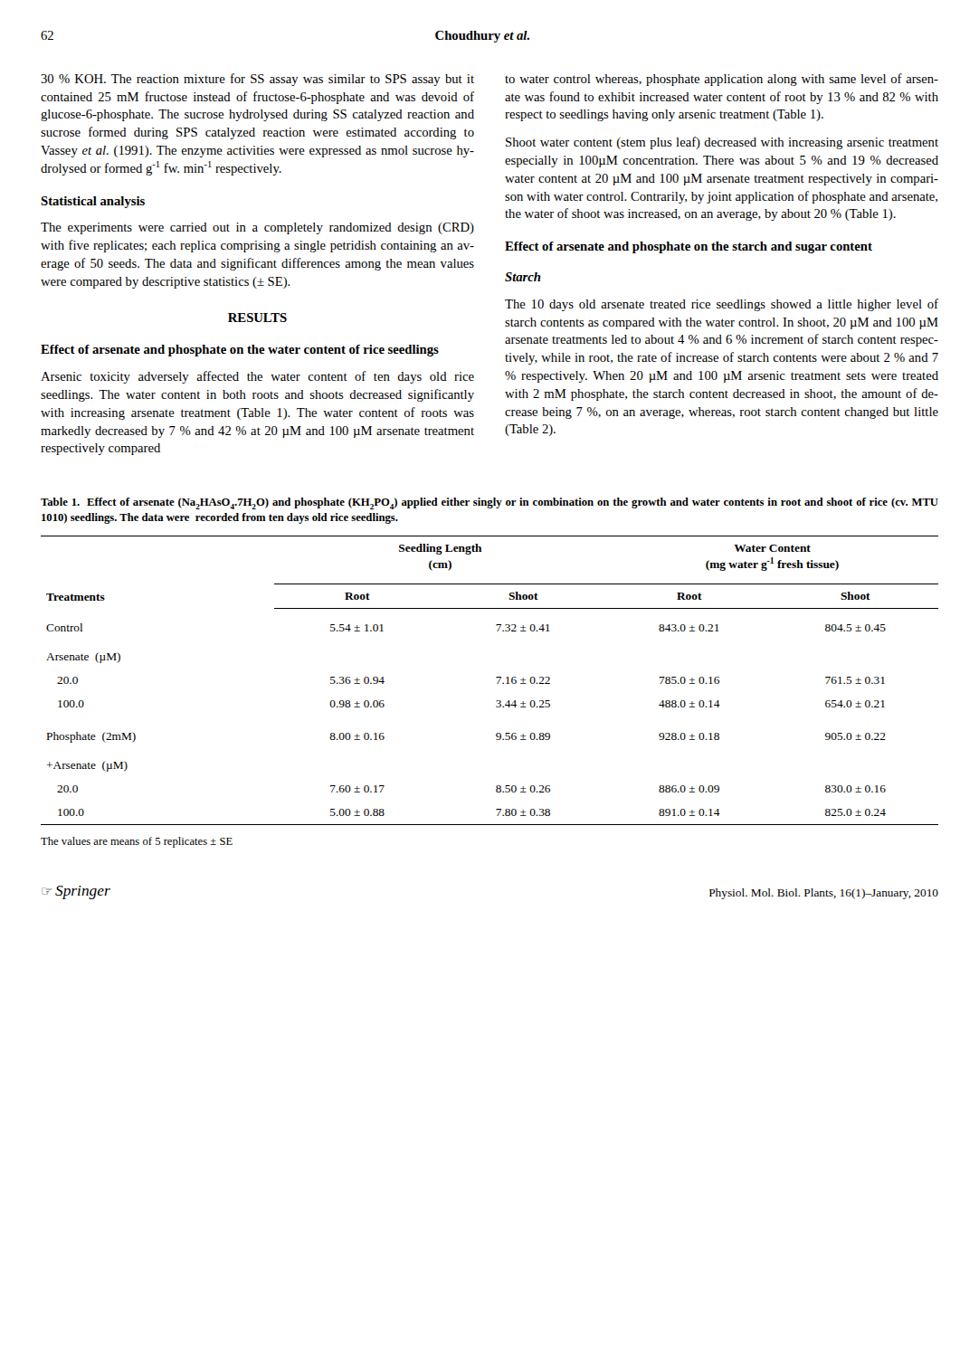62
Choudhury et al.
30 % KOH. The reaction mixture for SS assay was similar to SPS assay but it contained 25 mM fructose instead of fructose-6-phosphate and was devoid of glucose-6-phosphate. The sucrose hydrolysed during SS catalyzed reaction and sucrose formed during SPS catalyzed reaction were estimated according to Vassey et al. (1991). The enzyme activities were expressed as nmol sucrose hydrolysed or formed g-1 fw. min-1 respectively.
Statistical analysis
The experiments were carried out in a completely randomized design (CRD) with five replicates; each replica comprising a single petridish containing an average of 50 seeds. The data and significant differences among the mean values were compared by descriptive statistics (± SE).
RESULTS
Effect of arsenate and phosphate on the water content of rice seedlings
Arsenic toxicity adversely affected the water content of ten days old rice seedlings. The water content in both roots and shoots decreased significantly with increasing arsenate treatment (Table 1). The water content of roots was markedly decreased by 7 % and 42 % at 20 µM and 100 µM arsenate treatment respectively compared
to water control whereas, phosphate application along with same level of arsenate was found to exhibit increased water content of root by 13 % and 82 % with respect to seedlings having only arsenic treatment (Table 1).
Shoot water content (stem plus leaf) decreased with increasing arsenic treatment especially in 100µM concentration. There was about 5 % and 19 % decreased water content at 20 µM and 100 µM arsenate treatment respectively in comparison with water control. Contrarily, by joint application of phosphate and arsenate, the water of shoot was increased, on an average, by about 20 % (Table 1).
Effect of arsenate and phosphate on the starch and sugar content
Starch
The 10 days old arsenate treated rice seedlings showed a little higher level of starch contents as compared with the water control. In shoot, 20 µM and 100 µM arsenate treatments led to about 4 % and 6 % increment of starch content respectively, while in root, the rate of increase of starch contents were about 2 % and 7 % respectively. When 20 µM and 100 µM arsenic treatment sets were treated with 2 mM phosphate, the starch content decreased in shoot, the amount of decrease being 7 %, on an average, whereas, root starch content changed but little (Table 2).
Table 1. Effect of arsenate (Na2HAsO4.7H2O) and phosphate (KH2PO4) applied either singly or in combination on the growth and water contents in root and shoot of rice (cv. MTU 1010) seedlings. The data were recorded from ten days old rice seedlings.
| Treatments | Seedling Length (cm) | Water Content (mg water g -1 fresh tissue) |
| --- | --- | --- |
| Root | Shoot | Root | Shoot |
| Control | 5.54 ± 1.01 | 7.32 ± 0.41 | 843.0 ± 0.21 | 804.5 ± 0.45 |
| Arsenate (µM) | | | | |
| 20.0 | 5.36 ± 0.94 | 7.16 ± 0.22 | 785.0 ± 0.16 | 761.5 ± 0.31 |
| 100.0 | 0.98 ± 0.06 | 3.44 ± 0.25 | 488.0 ± 0.14 | 654.0 ± 0.21 |
| Phosphate (2mM) | 8.00 ± 0.16 | 9.56 ± 0.89 | 928.0 ± 0.18 | 905.0 ± 0.22 |
| +Arsenate (µM) | | | | |
| 20.0 | 7.60 ± 0.17 | 8.50 ± 0.26 | 886.0 ± 0.09 | 830.0 ± 0.16 |
| 100.0 | 5.00 ± 0.88 | 7.80 ± 0.38 | 891.0 ± 0.14 | 825.0 ± 0.24 |
The values are means of 5 replicates ± SE
☞Springer
Physiol. Mol. Biol. Plants, 16(1)–January, 2010